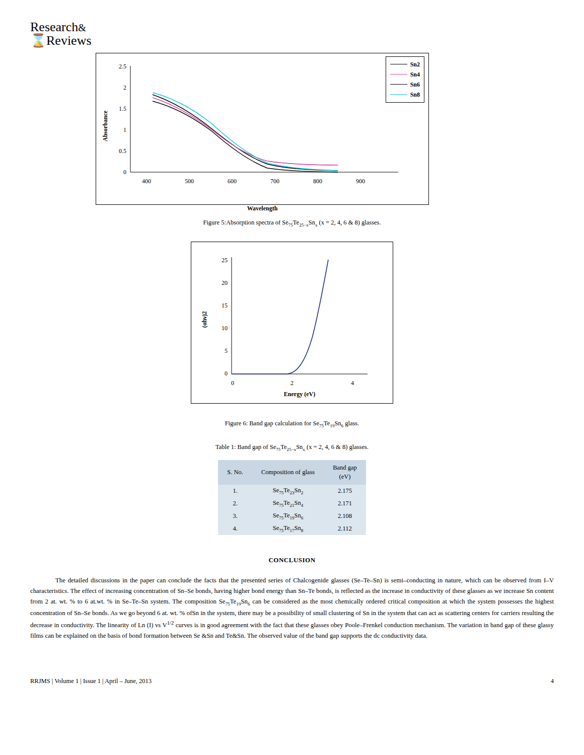Research& ⌛Reviews
Sn2
Sn4
Sn6
Sn8
Absorbance 2.5 2 1.5 1 0.5 0 400 500 600 700 800 900
Wavelength
Figure 5:Absorption spectra of Se75Te25−xSnx (x = 2, 4, 6 & 8) glasses.
(αhν)2 25 20 15 10 5 0 0 2 4 Energy (eV)
Figure 6: Band gap calculation for Se75Te19Sn6 glass.
Table 1: Band gap of Se75Te25−xSnx (x = 2, 4, 6 & 8) glasses.
| S. No. | Composition of glass | Band gap (eV) |
| --- | --- | --- |
| 1. | Se 75 Te 23 Sn 2 | 2.175 |
| 2. | Se 75 Te 21 Sn 4 | 2.171 |
| 3. | Se 75 Te 19 Sn 6 | 2.108 |
| 4. | Se 75 Te 17 Sn 8 | 2.112 |
CONCLUSION
The detailed discussions in the paper can conclude the facts that the presented series of Chalcogenide glasses (Se–Te–Sn) is semi–conducting in nature, which can be observed from I–V characteristics. The effect of increasing concentration of Sn–Se bonds, having higher bond energy than Sn–Te bonds, is reflected as the increase in conductivity of these glasses as we increase Sn content from 2 at. wt. % to 6 at.wt. % in Se–Te–Sn system. The composition Se75Te19Sn6 can be considered as the most chemically ordered critical composition at which the system possesses the highest concentration of Sn–Se bonds. As we go beyond 6 at. wt. % ofSn in the system, there may be a possibility of small clustering of Sn in the system that can act as scattering centers for carriers resulting the decrease in conductivity. The linearity of Ln (I) vs V1/2 curves is in good agreement with the fact that these glasses obey Poole–Frenkel conduction mechanism. The variation in band gap of these glassy films can be explained on the basis of bond formation between Se &Sn and Te&Sn. The observed value of the band gap supports the dc conductivity data.
RRJMS | Volume 1 | Issue 1 | April – June, 2013
4